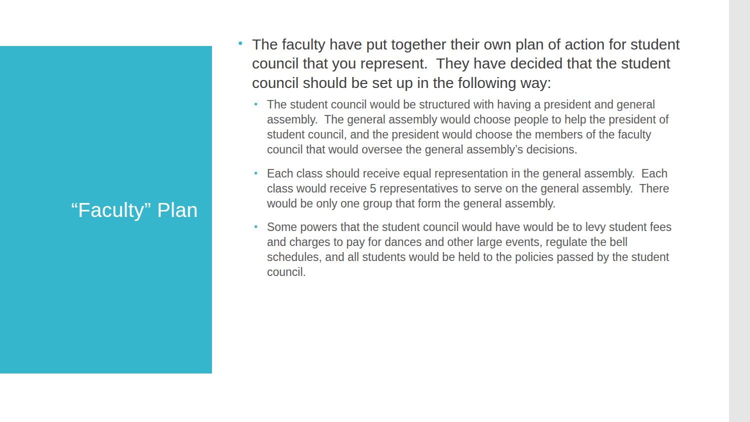“Faculty” Plan
The faculty have put together their own plan of action for student council that you represent. They have decided that the student council should be set up in the following way:
The student council would be structured with having a president and general assembly. The general assembly would choose people to help the president of student council, and the president would choose the members of the faculty council that would oversee the general assembly’s decisions.
Each class should receive equal representation in the general assembly. Each class would receive 5 representatives to serve on the general assembly. There would be only one group that form the general assembly.
Some powers that the student council would have would be to levy student fees and charges to pay for dances and other large events, regulate the bell schedules, and all students would be held to the policies passed by the student council.